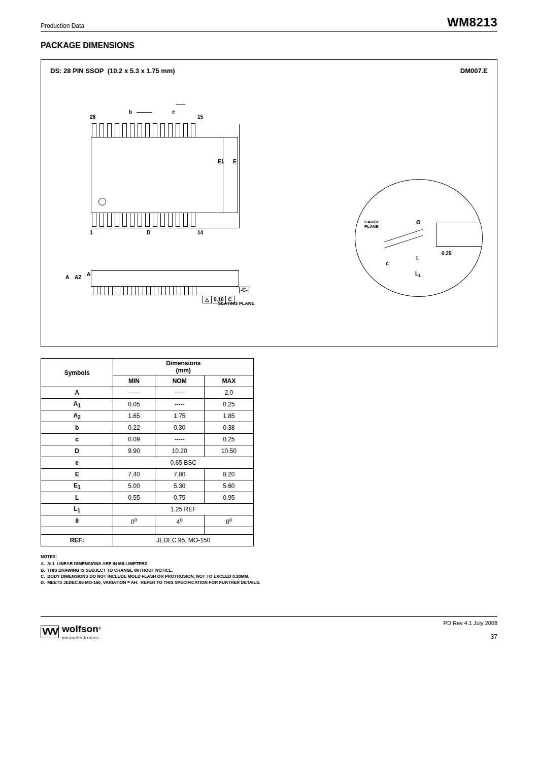Production Data
WM8213
PACKAGE DIMENSIONS
DS: 28 PIN SSOP (10.2 x 5.3 x 1.75 mm) DM007.E
b e 28 15 1 14 D E1 E
A A2 A1
-C-
△ 0.10 C
SEATING PLANE
GAUGE
PLANE
Θ
c L L1 0.25
| Symbols | Dimensions (mm) |
| --- | --- |
| MIN | NOM | MAX |
| A | ----- | ----- | 2.0 |
| A 1 | 0.05 | ----- | 0.25 |
| A 2 | 1.65 | 1.75 | 1.85 |
| b | 0.22 | 0.30 | 0.38 |
| c | 0.09 | ----- | 0.25 |
| D | 9.90 | 10.20 | 10.50 |
| e | 0.65 BSC |
| E | 7.40 | 7.80 | 8.20 |
| E 1 | 5.00 | 5.30 | 5.60 |
| L | 0.55 | 0.75 | 0.95 |
| L 1 | 1.25 REF |
| θ | 0 o | 4 o | 8 o |
| REF: | JEDEC.95, MO-150 |
NOTES:
A. ALL LINEAR DIMENSIONS ARE IN MILLIMETERS.
B. THIS DRAWING IS SUBJECT TO CHANGE WITHOUT NOTICE.
C. BODY DIMENSIONS DO NOT INCLUDE MOLD FLASH OR PROTRUSION, NOT TO EXCEED 0.20MM.
D. MEETS JEDEC.95 MO-150, VARIATION = AH. REFER TO THIS SPECIFICATION FOR FURTHER DETAILS.
VVV wolfson®
microelectronics
PD Rev 4.1 July 2008
37